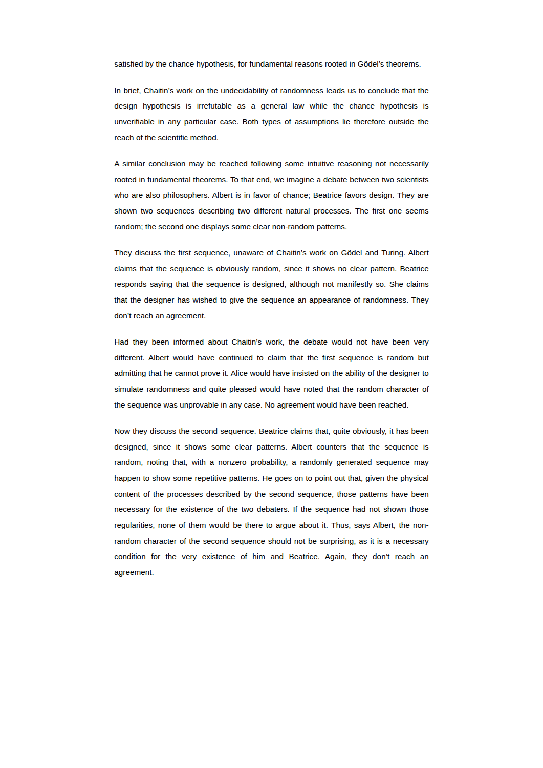satisfied by the chance hypothesis, for fundamental reasons rooted in Gödel’s theorems.
In brief, Chaitin’s work on the undecidability of randomness leads us to conclude that the design hypothesis is irrefutable as a general law while the chance hypothesis is unverifiable in any particular case. Both types of assumptions lie therefore outside the reach of the scientific method.
A similar conclusion may be reached following some intuitive reasoning not necessarily rooted in fundamental theorems. To that end, we imagine a debate between two scientists who are also philosophers. Albert is in favor of chance; Beatrice favors design. They are shown two sequences describing two different natural processes. The first one seems random; the second one displays some clear non-random patterns.
They discuss the first sequence, unaware of Chaitin’s work on Gödel and Turing. Albert claims that the sequence is obviously random, since it shows no clear pattern. Beatrice responds saying that the sequence is designed, although not manifestly so. She claims that the designer has wished to give the sequence an appearance of randomness. They don’t reach an agreement.
Had they been informed about Chaitin’s work, the debate would not have been very different. Albert would have continued to claim that the first sequence is random but admitting that he cannot prove it. Alice would have insisted on the ability of the designer to simulate randomness and quite pleased would have noted that the random character of the sequence was unprovable in any case. No agreement would have been reached.
Now they discuss the second sequence. Beatrice claims that, quite obviously, it has been designed, since it shows some clear patterns. Albert counters that the sequence is random, noting that, with a nonzero probability, a randomly generated sequence may happen to show some repetitive patterns. He goes on to point out that, given the physical content of the processes described by the second sequence, those patterns have been necessary for the existence of the two debaters. If the sequence had not shown those regularities, none of them would be there to argue about it. Thus, says Albert, the non-random character of the second sequence should not be surprising, as it is a necessary condition for the very existence of him and Beatrice. Again, they don’t reach an agreement.